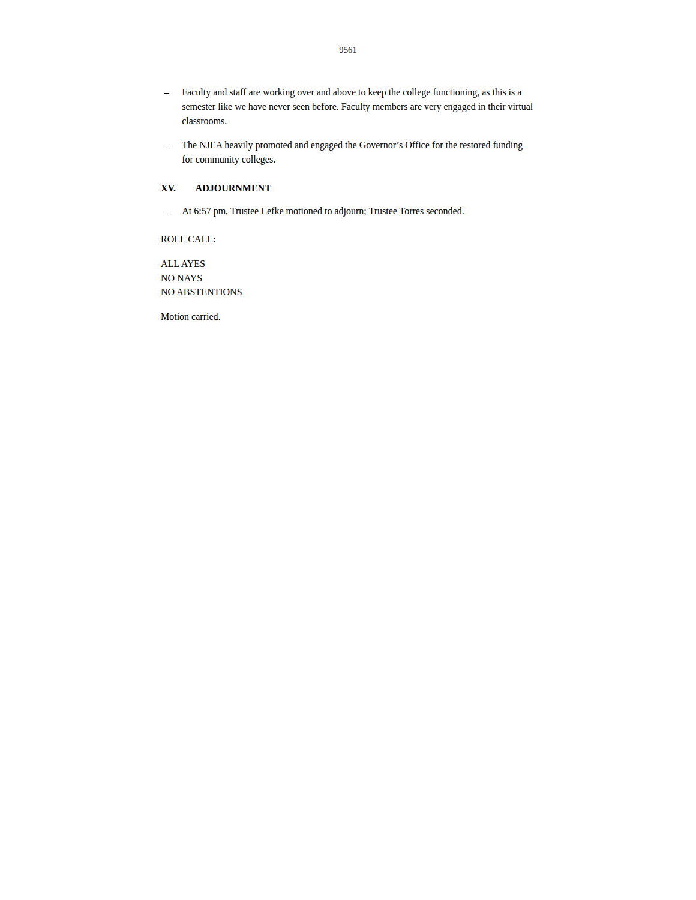9561
Faculty and staff are working over and above to keep the college functioning, as this is a semester like we have never seen before. Faculty members are very engaged in their virtual classrooms.
The NJEA heavily promoted and engaged the Governor’s Office for the restored funding for community colleges.
XV. Adjournment
At 6:57 pm, Trustee Lefke motioned to adjourn; Trustee Torres seconded.
ROLL CALL:
ALL AYES
NO NAYS
NO ABSTENTIONS
Motion carried.